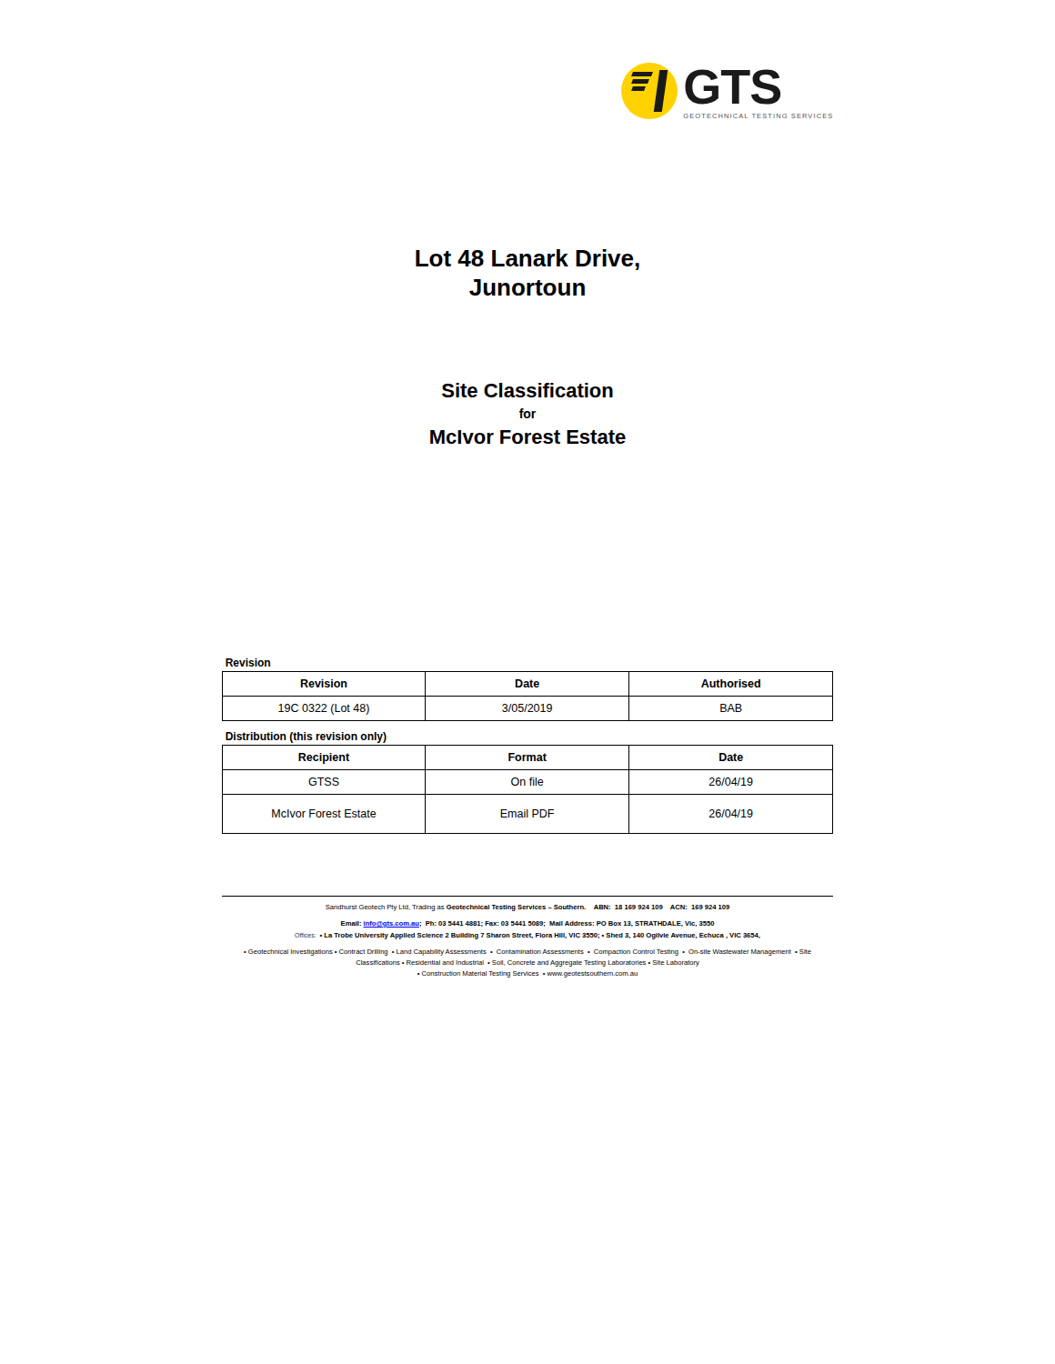GTS 
GEOTECHNICAL TESTING SERVICES
Lot 48 Lanark Drive,
Junortoun
Site Classification
for
McIvor Forest Estate
Revision
| Revision | Date | Authorised |
| --- | --- | --- |
| 19C 0322 (Lot 48) | 3/05/2019 | BAB |
Distribution (this revision only)
| Recipient | Format | Date |
| --- | --- | --- |
| GTSS | On file | 26/04/19 |
| McIvor Forest Estate | Email PDF | 26/04/19 |
Sandhurst Geotech Pty Ltd, Trading as Geotechnical Testing Services – Southern. ABN: 18 169 924 109 ACN: 169 924 109
Email: info@gts.com.au; Ph: 03 5441 4881; Fax: 03 5441 5089; Mail Address: PO Box 13, STRATHDALE, Vic, 3550
Offices: • La Trobe University Applied Science 2 Building 7 Sharon Street, Flora Hill, VIC 3550; • Shed 3, 140 Ogilvie Avenue, Echuca , VIC 3654,
• Geotechnical Investigations • Contract Drilling • Land Capability Assessments • Contamination Assessments • Compaction Control Testing • On-site Wastewater Management • Site Classifications • Residential and Industrial • Soil, Concrete and Aggregate Testing Laboratories • Site Laboratory
• Construction Material Testing Services • www.geotestsouthern.com.au